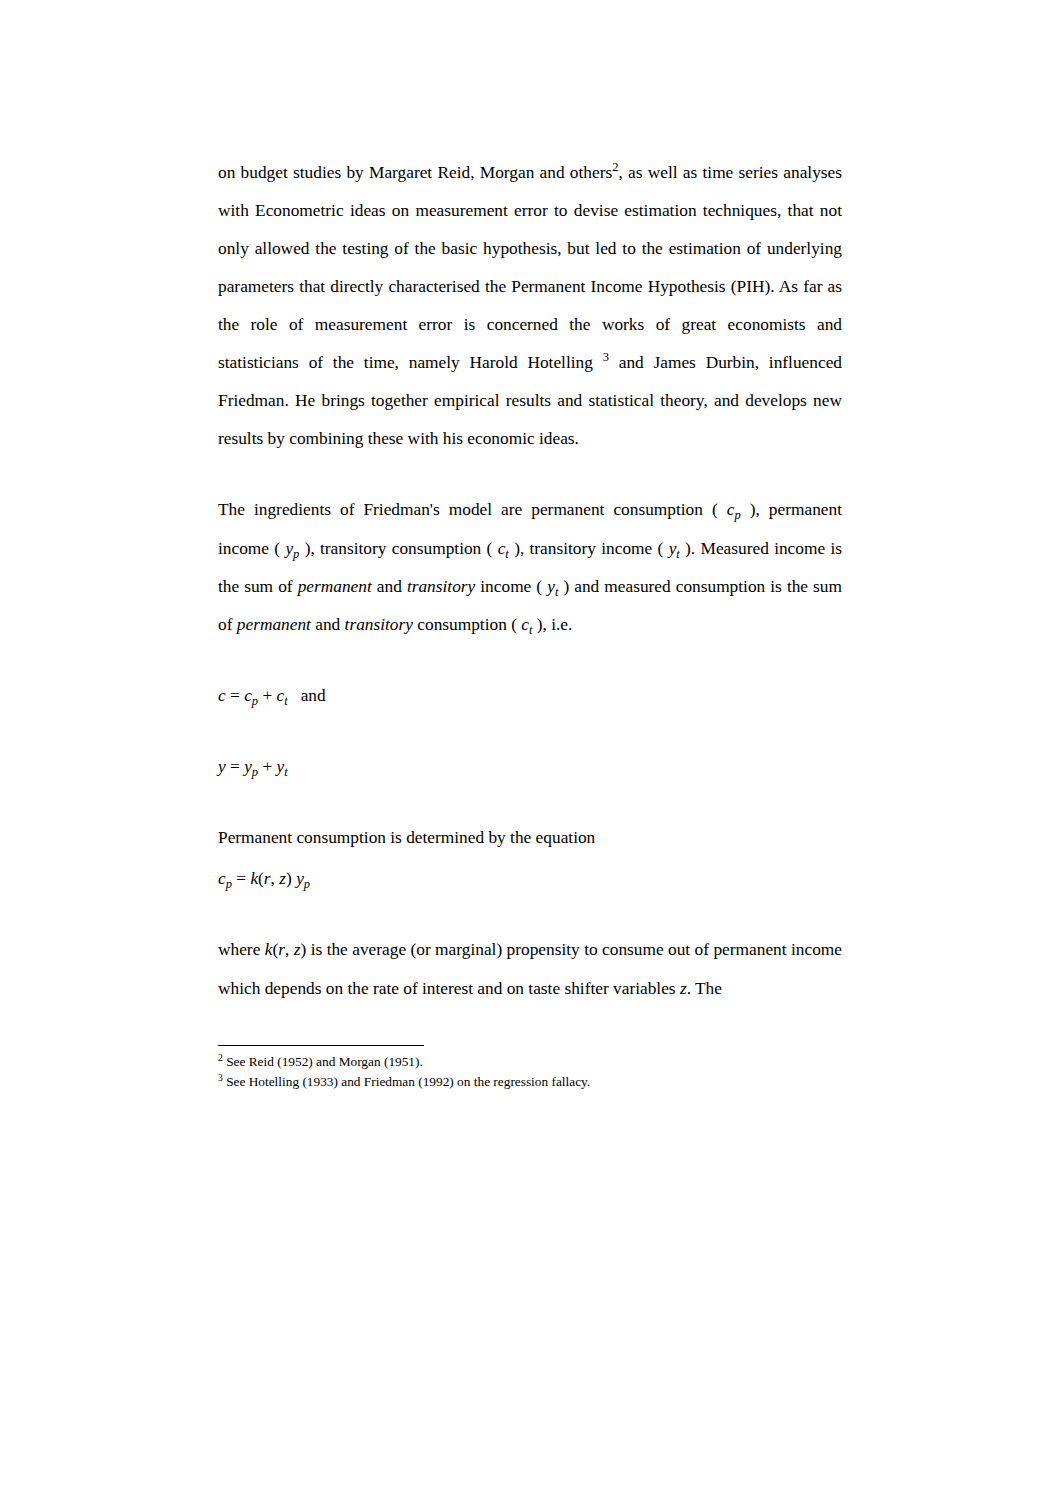on budget studies by Margaret Reid, Morgan and others2, as well as time series analyses with Econometric ideas on measurement error to devise estimation techniques, that not only allowed the testing of the basic hypothesis, but led to the estimation of underlying parameters that directly characterised the Permanent Income Hypothesis (PIH). As far as the role of measurement error is concerned the works of great economists and statisticians of the time, namely Harold Hotelling 3 and James Durbin, influenced Friedman. He brings together empirical results and statistical theory, and develops new results by combining these with his economic ideas.
The ingredients of Friedman's model are permanent consumption ( cp ), permanent income ( yp ), transitory consumption ( ct ), transitory income ( yt ). Measured income is the sum of permanent and transitory income ( yt ) and measured consumption is the sum of permanent and transitory consumption ( ct ), i.e.
c = cp + ct and
y = yp + yt
Permanent consumption is determined by the equation
cp = k(r, z) yp
where k(r, z) is the average (or marginal) propensity to consume out of permanent income which depends on the rate of interest and on taste shifter variables z. The
2 See Reid (1952) and Morgan (1951).
3 See Hotelling (1933) and Friedman (1992) on the regression fallacy.